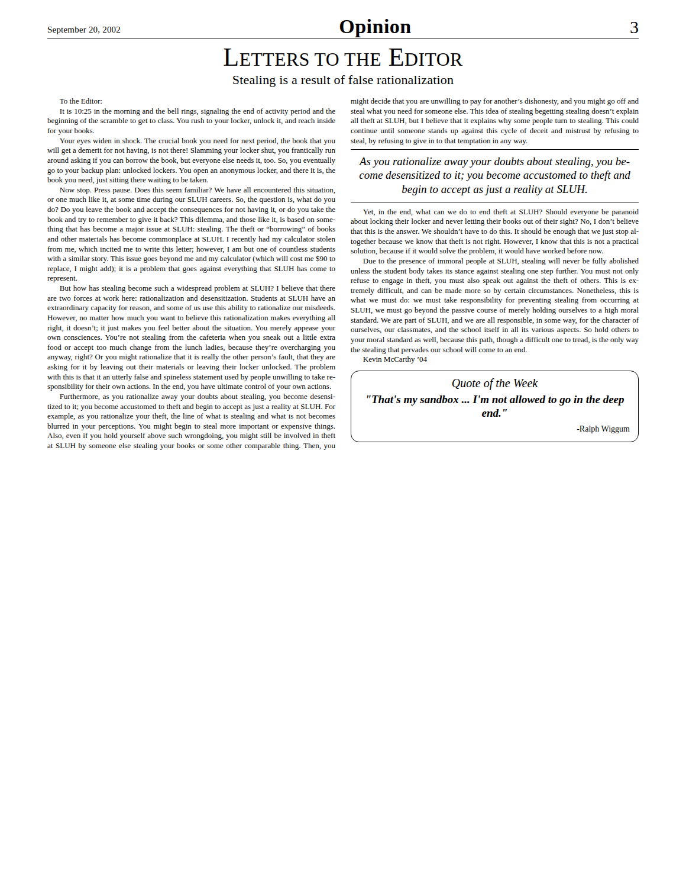September 20, 2002
Opinion
3
LETTERS TO THE EDITOR
Stealing is a result of false rationalization
To the Editor:
It is 10:25 in the morning and the bell rings, signaling the end of activity period and the beginning of the scramble to get to class. You rush to your locker, unlock it, and reach inside for your books.
Your eyes widen in shock. The crucial book you need for next period, the book that you will get a demerit for not having, is not there! Slamming your locker shut, you frantically run around asking if you can borrow the book, but everyone else needs it, too. So, you eventually go to your backup plan: unlocked lockers. You open an anonymous locker, and there it is, the book you need, just sitting there waiting to be taken.
Now stop. Press pause. Does this seem familiar? We have all encountered this situation, or one much like it, at some time during our SLUH careers. So, the question is, what do you do? Do you leave the book and accept the consequences for not having it, or do you take the book and try to remember to give it back? This dilemma, and those like it, is based on something that has become a major issue at SLUH: stealing. The theft or “borrowing” of books and other materials has become commonplace at SLUH. I recently had my calculator stolen from me, which incited me to write this letter; however, I am but one of countless students with a similar story. This issue goes beyond me and my calculator (which will cost me $90 to replace, I might add); it is a problem that goes against everything that SLUH has come to represent.
But how has stealing become such a widespread problem at SLUH? I believe that there are two forces at work here: rationalization and desensitization. Students at SLUH have an extraordinary capacity for reason, and some of us use this ability to rationalize our misdeeds. However, no matter how much you want to believe this rationalization makes everything all right, it doesn’t; it just makes you feel better about the situation. You merely appease your own consciences. You’re not stealing from the cafeteria when you sneak out a little extra food or accept too much change from the lunch ladies, because they’re overcharging you anyway, right? Or you might rationalize that it is really the other person’s fault, that they are asking for it by leaving out their materials or leaving their locker unlocked. The problem with this is that it an utterly false and spineless statement used by people unwilling to take responsibility for their own actions. In the end, you have ultimate control of your own actions.
Furthermore, as you rationalize away your doubts about stealing, you become desensitized to it; you become accustomed to theft and begin to accept as just a reality at SLUH. For example, as you rationalize your theft, the line of what is stealing and what is not becomes blurred in your perceptions. You might begin to steal more important or expensive things. Also, even if you hold yourself above such wrongdoing, you might still be involved in theft at SLUH by someone else stealing your books or some other comparable thing. Then, you might decide that you are unwilling to pay for another’s dishonesty, and you might go off and steal what you need for someone else. This idea of stealing begetting stealing doesn’t explain all theft at SLUH, but I believe that it explains why some people turn to stealing. This could continue until someone stands up against this cycle of deceit and mistrust by refusing to steal, by refusing to give in to that temptation in any way.
As you rationalize away your doubts about stealing, you become desensitized to it; you become accustomed to theft and begin to accept as just a reality at SLUH.
Yet, in the end, what can we do to end theft at SLUH? Should everyone be paranoid about locking their locker and never letting their books out of their sight? No, I don’t believe that this is the answer. We shouldn’t have to do this. It should be enough that we just stop altogether because we know that theft is not right. However, I know that this is not a practical solution, because if it would solve the problem, it would have worked before now.
Due to the presence of immoral people at SLUH, stealing will never be fully abolished unless the student body takes its stance against stealing one step further. You must not only refuse to engage in theft, you must also speak out against the theft of others. This is extremely difficult, and can be made more so by certain circumstances. Nonetheless, this is what we must do: we must take responsibility for preventing stealing from occurring at SLUH, we must go beyond the passive course of merely holding ourselves to a high moral standard. We are part of SLUH, and we are all responsible, in some way, for the character of ourselves, our classmates, and the school itself in all its various aspects. So hold others to your moral standard as well, because this path, though a difficult one to tread, is the only way the stealing that pervades our school will come to an end.
Kevin McCarthy ’04
Quote of the Week
"That's my sandbox ... I'm not allowed to go in the deep end."
-Ralph Wiggum